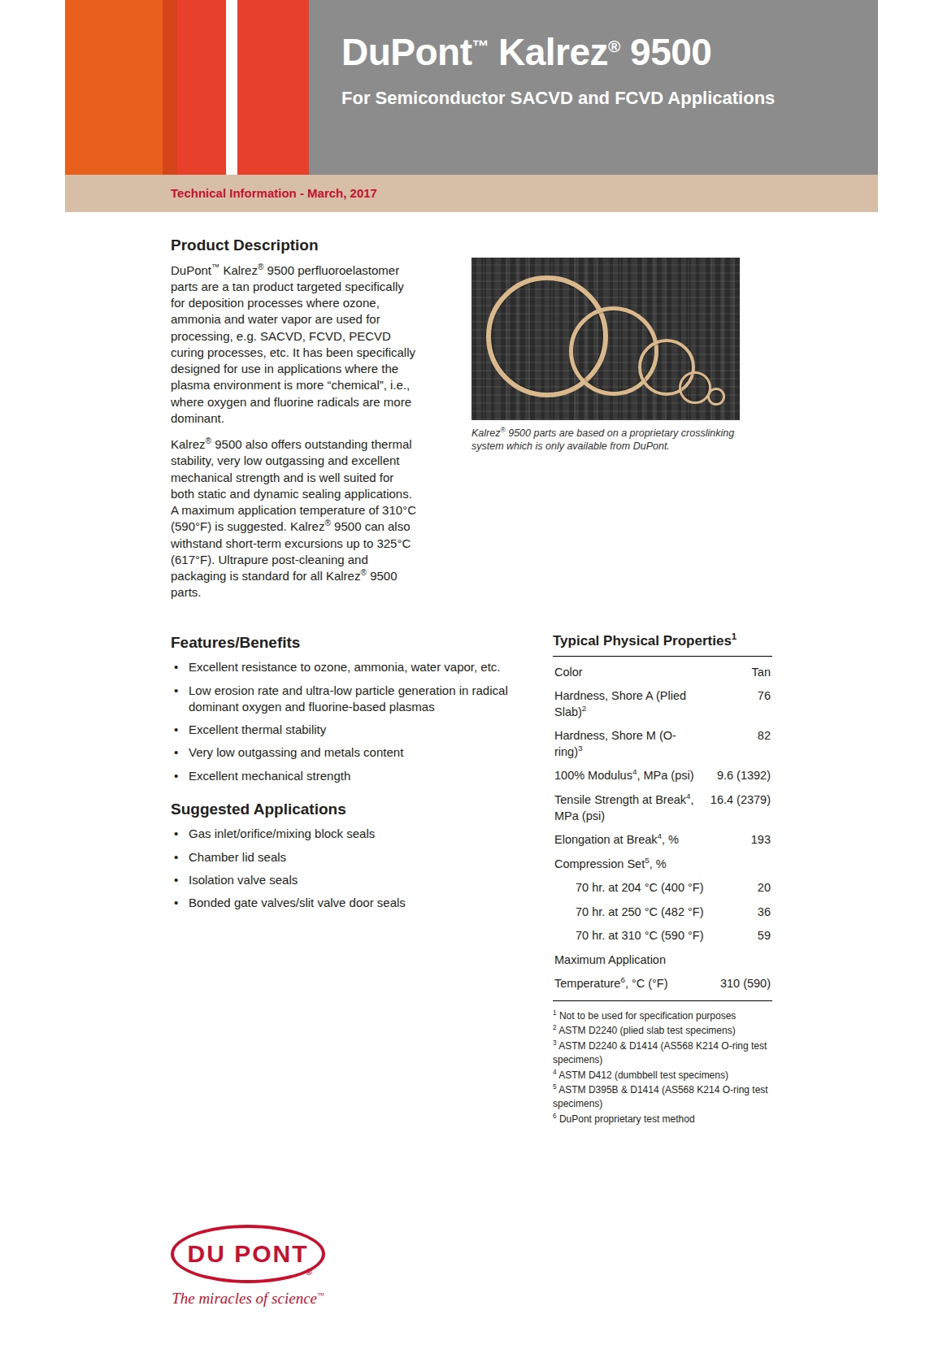DuPont™ Kalrez® 9500
For Semiconductor SACVD and FCVD Applications
Technical Information - March, 2017
Product Description
DuPont™ Kalrez® 9500 perfluoroelastomer parts are a tan product targeted specifically for deposition processes where ozone, ammonia and water vapor are used for processing, e.g. SACVD, FCVD, PECVD curing processes, etc. It has been specifically designed for use in applications where the plasma environment is more “chemical”, i.e., where oxygen and fluorine radicals are more dominant.
Kalrez® 9500 also offers outstanding thermal stability, very low outgassing and excellent mechanical strength and is well suited for both static and dynamic sealing applications. A maximum application temperature of 310°C (590°F) is suggested. Kalrez® 9500 can also withstand short-term excursions up to 325°C (617°F). Ultrapure post-cleaning and packaging is standard for all Kalrez® 9500 parts.
Kalrez® 9500 parts are based on a proprietary crosslinking system which is only available from DuPont.
Features/Benefits
Excellent resistance to ozone, ammonia, water vapor, etc.
Low erosion rate and ultra-low particle generation in radical dominant oxygen and fluorine-based plasmas
Excellent thermal stability
Very low outgassing and metals content
Excellent mechanical strength
Suggested Applications
Gas inlet/orifice/mixing block seals
Chamber lid seals
Isolation valve seals
Bonded gate valves/slit valve door seals
Typical Physical Properties 1
| Color | Tan |
| Hardness, Shore A (Plied Slab) 2 | 76 |
| Hardness, Shore M (O-ring) 3 | 82 |
| 100% Modulus 4 , MPa (psi) | 9.6 (1392) |
| Tensile Strength at Break 4 , MPa (psi) | 16.4 (2379) |
| Elongation at Break 4 , % | 193 |
| Compression Set 5 , % | |
| 70 hr. at 204 °C (400 °F) | 20 |
| 70 hr. at 250 °C (482 °F) | 36 |
| 70 hr. at 310 °C (590 °F) | 59 |
| Maximum Application | |
| Temperature 6 , °C (°F) | 310 (590) |
1 Not to be used for specification purposes
2 ASTM D2240 (plied slab test specimens)
3 ASTM D2240 & D1414 (AS568 K214 O-ring test specimens)
4 ASTM D412 (dumbbell test specimens)
5 ASTM D395B & D1414 (AS568 K214 O-ring test specimens)
6 DuPont proprietary test method
DU PONT®
The miracles of science™